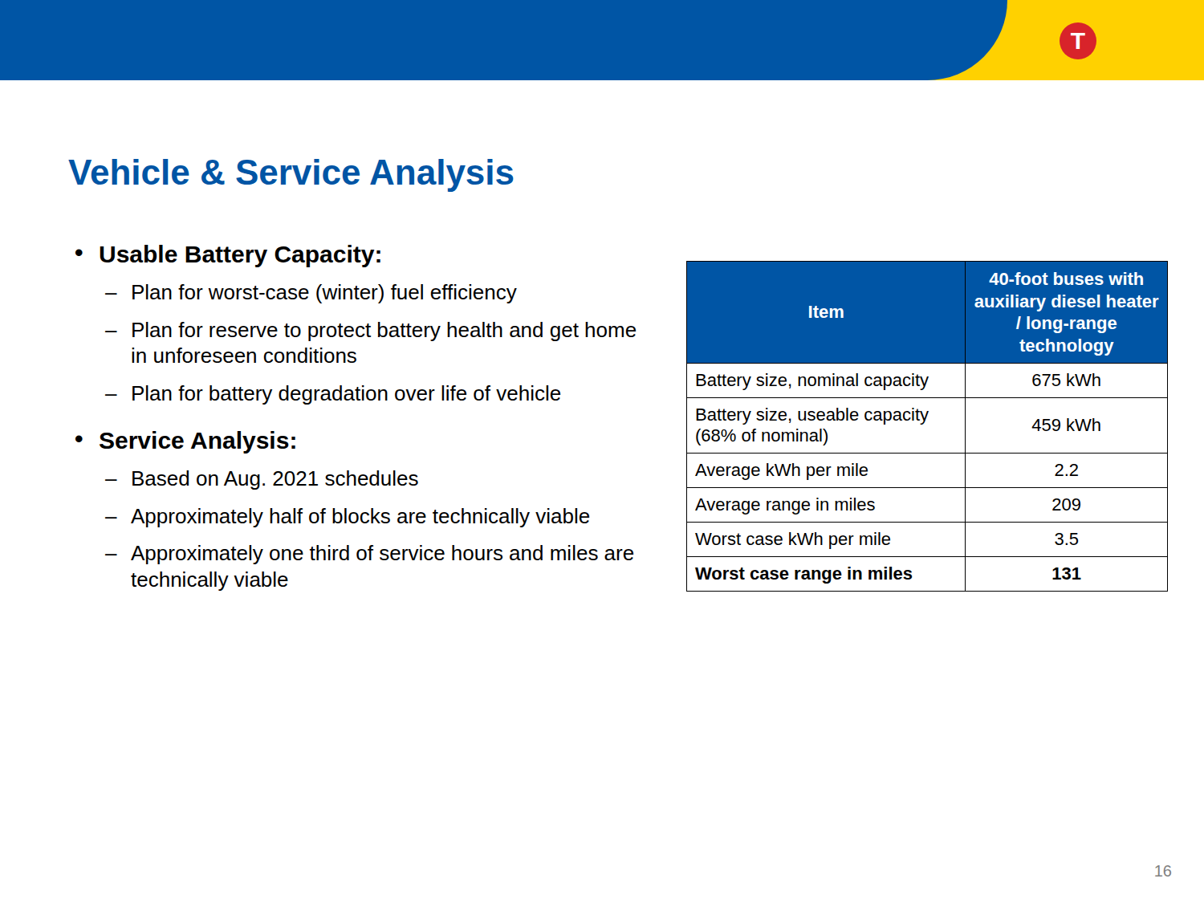T
Vehicle & Service Analysis
Usable Battery Capacity:
Plan for worst-case (winter) fuel efficiency
Plan for reserve to protect battery health and get home in unforeseen conditions
Plan for battery degradation over life of vehicle
Service Analysis:
Based on Aug. 2021 schedules
Approximately half of blocks are technically viable
Approximately one third of service hours and miles are technically viable
| Item | 40-foot buses with auxiliary diesel heater / long-range technology |
| --- | --- |
| Battery size, nominal capacity | 675 kWh |
| Battery size, useable capacity (68% of nominal) | 459 kWh |
| Average kWh per mile | 2.2 |
| Average range in miles | 209 |
| Worst case kWh per mile | 3.5 |
| Worst case range in miles | 131 |
16